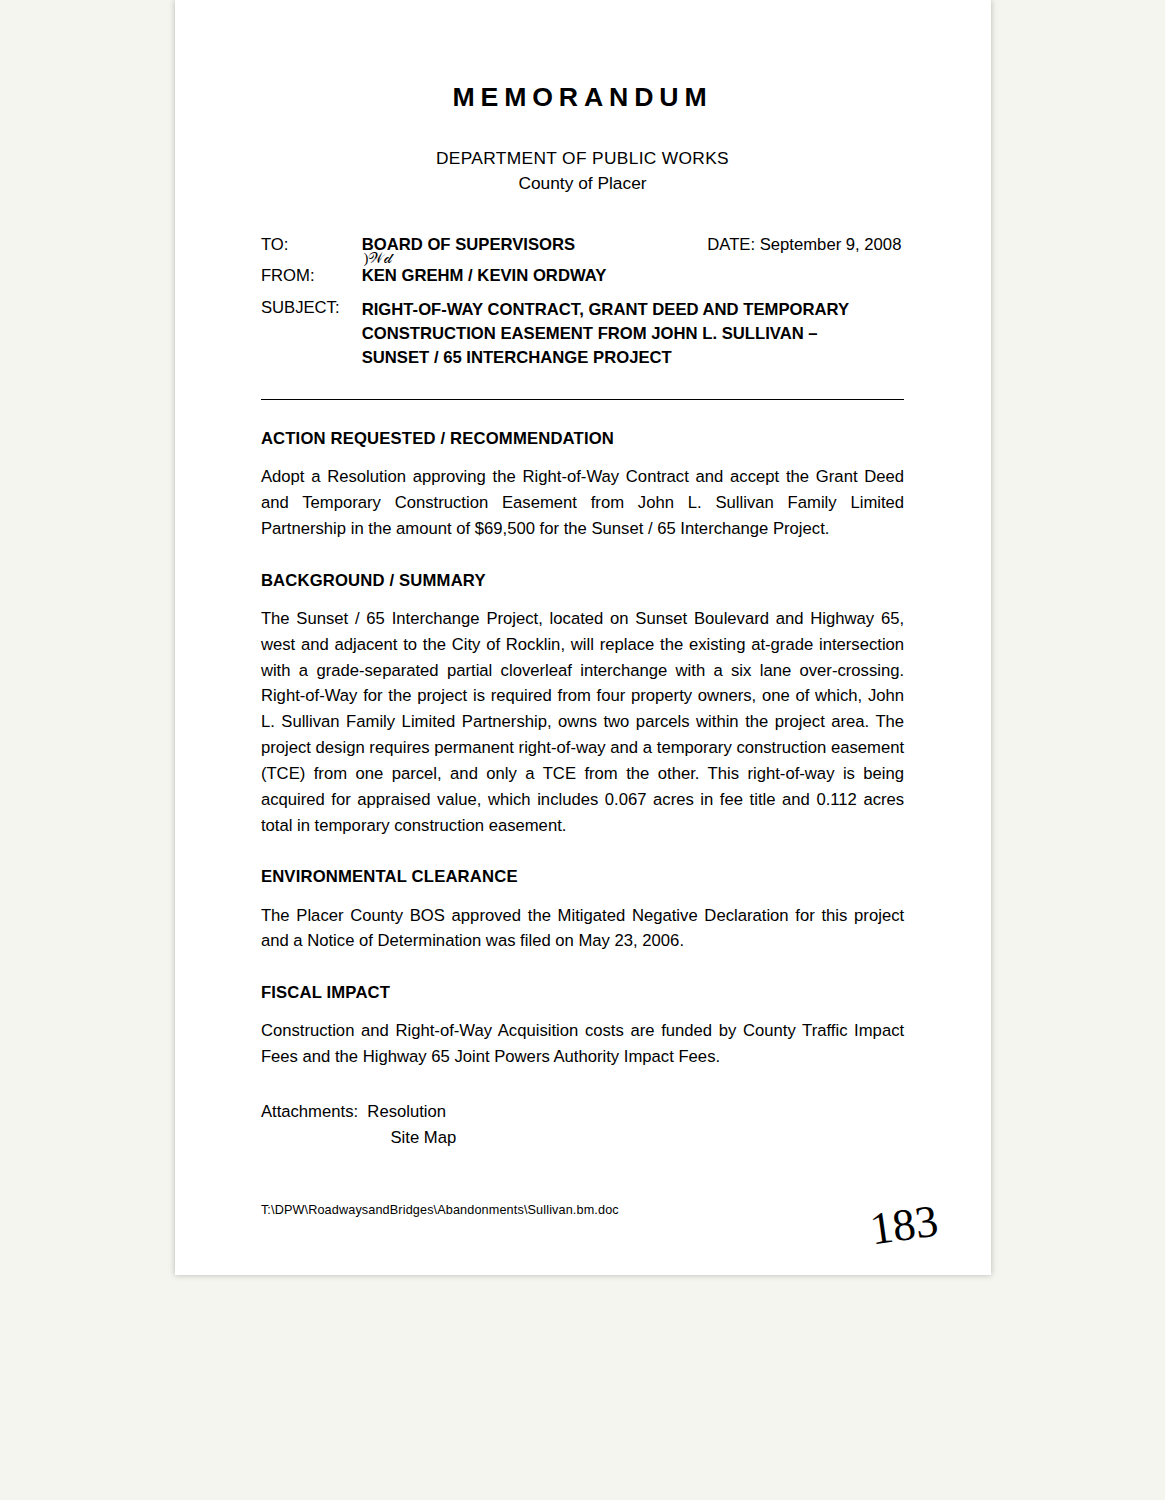MEMORANDUM
DEPARTMENT OF PUBLIC WORKS
County of Placer
| TO: | BOARD OF SUPERVISORS | DATE: September 9, 2008 |
| FROM: | )𝒲𝒹 KEN GREHM / KEVIN ORDWAY | |
| SUBJECT: | RIGHT-OF-WAY CONTRACT, GRANT DEED AND TEMPORARY CONSTRUCTION EASEMENT FROM JOHN L. SULLIVAN – SUNSET / 65 INTERCHANGE PROJECT |
ACTION REQUESTED / RECOMMENDATION
Adopt a Resolution approving the Right-of-Way Contract and accept the Grant Deed and Temporary Construction Easement from John L. Sullivan Family Limited Partnership in the amount of $69,500 for the Sunset / 65 Interchange Project.
BACKGROUND / SUMMARY
The Sunset / 65 Interchange Project, located on Sunset Boulevard and Highway 65, west and adjacent to the City of Rocklin, will replace the existing at-grade intersection with a grade-separated partial cloverleaf interchange with a six lane over-crossing. Right-of-Way for the project is required from four property owners, one of which, John L. Sullivan Family Limited Partnership, owns two parcels within the project area. The project design requires permanent right-of-way and a temporary construction easement (TCE) from one parcel, and only a TCE from the other. This right-of-way is being acquired for appraised value, which includes 0.067 acres in fee title and 0.112 acres total in temporary construction easement.
ENVIRONMENTAL CLEARANCE
The Placer County BOS approved the Mitigated Negative Declaration for this project and a Notice of Determination was filed on May 23, 2006.
FISCAL IMPACT
Construction and Right-of-Way Acquisition costs are funded by County Traffic Impact Fees and the Highway 65 Joint Powers Authority Impact Fees.
Attachments: Resolution
Site Map
T:\DPW\RoadwaysandBridges\Abandonments\Sullivan.bm.doc
183